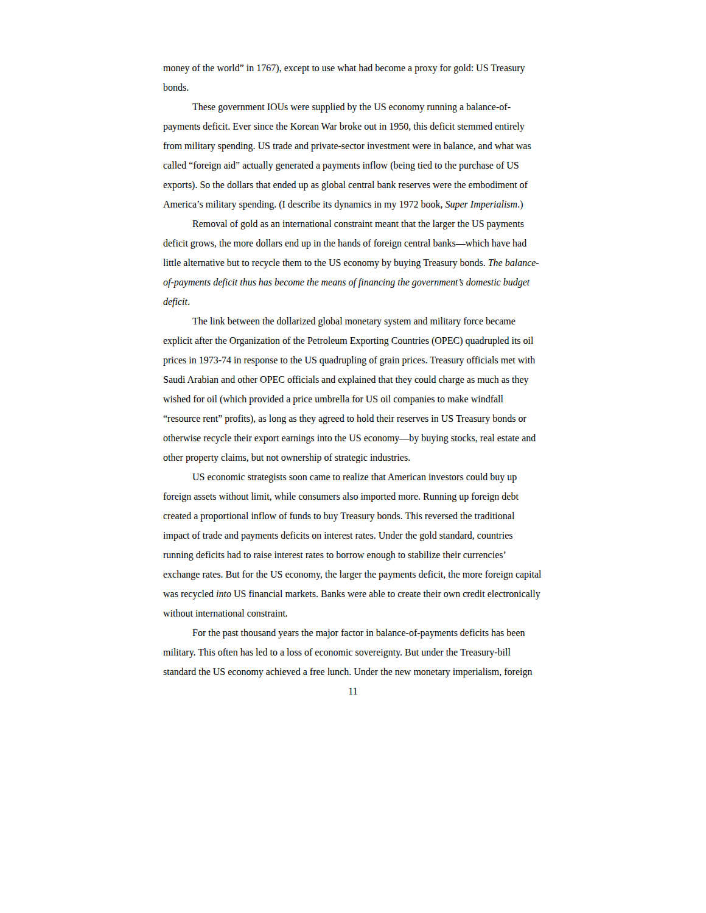money of the world” in 1767), except to use what had become a proxy for gold: US Treasury bonds.
These government IOUs were supplied by the US economy running a balance-of-payments deficit. Ever since the Korean War broke out in 1950, this deficit stemmed entirely from military spending. US trade and private-sector investment were in balance, and what was called “foreign aid” actually generated a payments inflow (being tied to the purchase of US exports). So the dollars that ended up as global central bank reserves were the embodiment of America’s military spending. (I describe its dynamics in my 1972 book, Super Imperialism.)
Removal of gold as an international constraint meant that the larger the US payments deficit grows, the more dollars end up in the hands of foreign central banks—which have had little alternative but to recycle them to the US economy by buying Treasury bonds. The balance-of-payments deficit thus has become the means of financing the government’s domestic budget deficit.
The link between the dollarized global monetary system and military force became explicit after the Organization of the Petroleum Exporting Countries (OPEC) quadrupled its oil prices in 1973-74 in response to the US quadrupling of grain prices. Treasury officials met with Saudi Arabian and other OPEC officials and explained that they could charge as much as they wished for oil (which provided a price umbrella for US oil companies to make windfall “resource rent” profits), as long as they agreed to hold their reserves in US Treasury bonds or otherwise recycle their export earnings into the US economy—by buying stocks, real estate and other property claims, but not ownership of strategic industries.
US economic strategists soon came to realize that American investors could buy up foreign assets without limit, while consumers also imported more. Running up foreign debt created a proportional inflow of funds to buy Treasury bonds. This reversed the traditional impact of trade and payments deficits on interest rates. Under the gold standard, countries running deficits had to raise interest rates to borrow enough to stabilize their currencies’ exchange rates. But for the US economy, the larger the payments deficit, the more foreign capital was recycled into US financial markets. Banks were able to create their own credit electronically without international constraint.
For the past thousand years the major factor in balance-of-payments deficits has been military. This often has led to a loss of economic sovereignty. But under the Treasury-bill standard the US economy achieved a free lunch. Under the new monetary imperialism, foreign
11